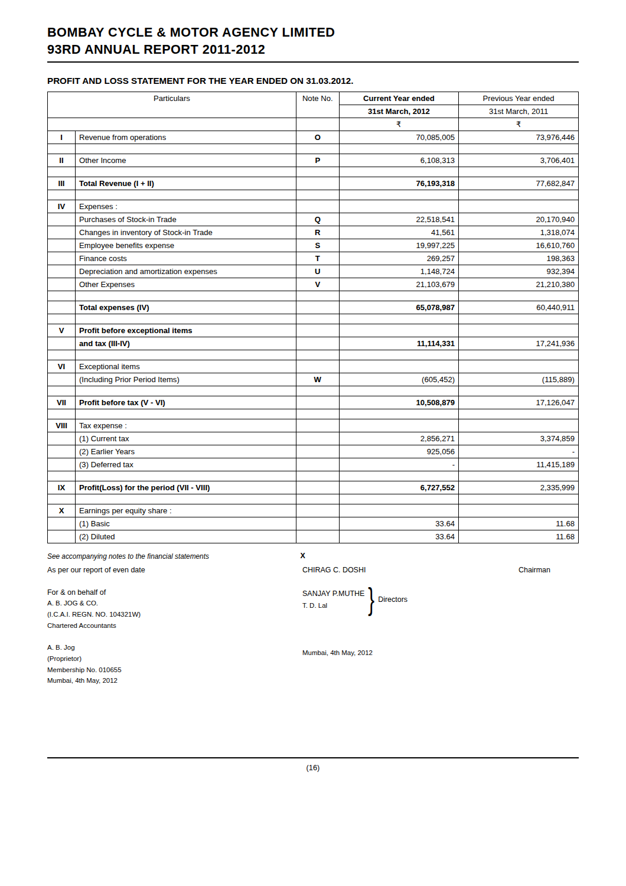BOMBAY CYCLE & MOTOR AGENCY LIMITED
93RD ANNUAL REPORT 2011-2012
PROFIT AND LOSS STATEMENT FOR THE YEAR ENDED ON 31.03.2012.
| Particulars | Note No. | Current Year ended | Previous Year ended |
| --- | --- | --- | --- |
| 31st March, 2012 | 31st March, 2011 |
| | | ₹ | ₹ |
| I | Revenue from operations | O | 70,085,005 | 73,976,446 |
| II | Other Income | P | 6,108,313 | 3,706,401 |
| III | Total Revenue (I + II) | | 76,193,318 | 77,682,847 |
| IV | Expenses : | | | |
| | Purchases of Stock-in Trade | Q | 22,518,541 | 20,170,940 |
| | Changes in inventory of Stock-in Trade | R | 41,561 | 1,318,074 |
| | Employee benefits expense | S | 19,997,225 | 16,610,760 |
| | Finance costs | T | 269,257 | 198,363 |
| | Depreciation and amortization expenses | U | 1,148,724 | 932,394 |
| | Other Expenses | V | 21,103,679 | 21,210,380 |
| | Total expenses (IV) | | 65,078,987 | 60,440,911 |
| V | Profit before exceptional items | | | |
| | and tax (III-IV) | | 11,114,331 | 17,241,936 |
| VI | Exceptional items | | | |
| | (Including Prior Period Items) | W | (605,452) | (115,889) |
| VII | Profit before tax (V - VI) | | 10,508,879 | 17,126,047 |
| VIII | Tax expense : | | | |
| | (1) Current tax | | 2,856,271 | 3,374,859 |
| | (2) Earlier Years | | 925,056 | - |
| | (3) Deferred tax | | - | 11,415,189 |
| IX | Profit(Loss) for the period (VII - VIII) | | 6,727,552 | 2,335,999 |
| X | Earnings per equity share : | | | |
| | (1) Basic | | 33.64 | 11.68 |
| | (2) Diluted | | 33.64 | 11.68 |
| See accompanying notes to the financial statements | X | |
| As per our report of even date For & on behalf of A. B. JOG & CO. (I.C.A.I. REGN. NO. 104321W) Chartered Accountants A. B. Jog (Proprietor) Membership No. 010655 Mumbai, 4th May, 2012 | CHIRAG C. DOSHI Chairman SANJAY P.MUTHE T. D. Lal } Directors Mumbai, 4th May, 2012 |
(16)